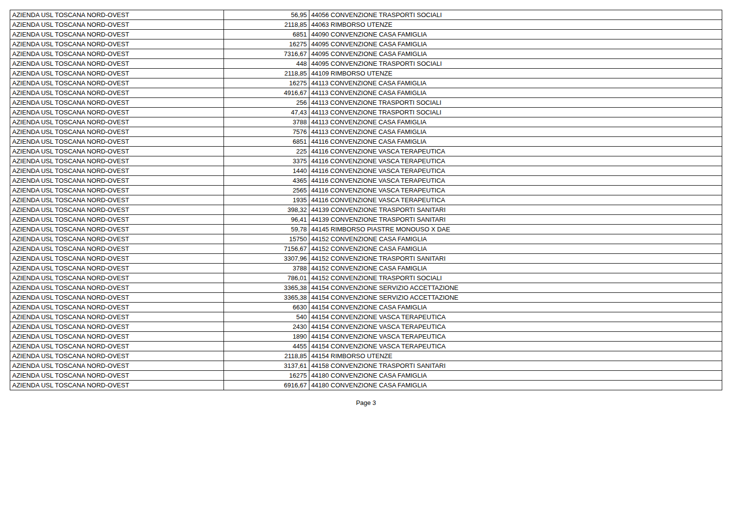| AZIENDA USL TOSCANA NORD-OVEST | 56,95 | 44056 CONVENZIONE TRASPORTI SOCIALI |
| AZIENDA USL TOSCANA NORD-OVEST | 2118,85 | 44063 RIMBORSO UTENZE |
| AZIENDA USL TOSCANA NORD-OVEST | 6851 | 44090 CONVENZIONE CASA FAMIGLIA |
| AZIENDA USL TOSCANA NORD-OVEST | 16275 | 44095 CONVENZIONE CASA FAMIGLIA |
| AZIENDA USL TOSCANA NORD-OVEST | 7316,67 | 44095 CONVENZIONE CASA FAMIGLIA |
| AZIENDA USL TOSCANA NORD-OVEST | 448 | 44095 CONVENZIONE TRASPORTI SOCIALI |
| AZIENDA USL TOSCANA NORD-OVEST | 2118,85 | 44109 RIMBORSO UTENZE |
| AZIENDA USL TOSCANA NORD-OVEST | 16275 | 44113 CONVENZIONE CASA FAMIGLIA |
| AZIENDA USL TOSCANA NORD-OVEST | 4916,67 | 44113 CONVENZIONE CASA FAMIGLIA |
| AZIENDA USL TOSCANA NORD-OVEST | 256 | 44113 CONVENZIONE TRASPORTI SOCIALI |
| AZIENDA USL TOSCANA NORD-OVEST | 47,43 | 44113 CONVENZIONE TRASPORTI SOCIALI |
| AZIENDA USL TOSCANA NORD-OVEST | 3788 | 44113 CONVENZIONE CASA FAMIGLIA |
| AZIENDA USL TOSCANA NORD-OVEST | 7576 | 44113 CONVENZIONE CASA FAMIGLIA |
| AZIENDA USL TOSCANA NORD-OVEST | 6851 | 44116 CONVENZIONE CASA FAMIGLIA |
| AZIENDA USL TOSCANA NORD-OVEST | 225 | 44116 CONVENZIONE VASCA TERAPEUTICA |
| AZIENDA USL TOSCANA NORD-OVEST | 3375 | 44116 CONVENZIONE VASCA TERAPEUTICA |
| AZIENDA USL TOSCANA NORD-OVEST | 1440 | 44116 CONVENZIONE VASCA TERAPEUTICA |
| AZIENDA USL TOSCANA NORD-OVEST | 4365 | 44116 CONVENZIONE VASCA TERAPEUTICA |
| AZIENDA USL TOSCANA NORD-OVEST | 2565 | 44116 CONVENZIONE VASCA TERAPEUTICA |
| AZIENDA USL TOSCANA NORD-OVEST | 1935 | 44116 CONVENZIONE VASCA TERAPEUTICA |
| AZIENDA USL TOSCANA NORD-OVEST | 398,32 | 44139 CONVENZIONE TRASPORTI SANITARI |
| AZIENDA USL TOSCANA NORD-OVEST | 96,41 | 44139 CONVENZIONE TRASPORTI SANITARI |
| AZIENDA USL TOSCANA NORD-OVEST | 59,78 | 44145 RIMBORSO PIASTRE MONOUSO X DAE |
| AZIENDA USL TOSCANA NORD-OVEST | 15750 | 44152 CONVENZIONE CASA FAMIGLIA |
| AZIENDA USL TOSCANA NORD-OVEST | 7156,67 | 44152 CONVENZIONE CASA FAMIGLIA |
| AZIENDA USL TOSCANA NORD-OVEST | 3307,96 | 44152 CONVENZIONE TRASPORTI SANITARI |
| AZIENDA USL TOSCANA NORD-OVEST | 3788 | 44152 CONVENZIONE CASA FAMIGLIA |
| AZIENDA USL TOSCANA NORD-OVEST | 786,01 | 44152 CONVENZIONE TRASPORTI SOCIALI |
| AZIENDA USL TOSCANA NORD-OVEST | 3365,38 | 44154 CONVENZIONE SERVIZIO ACCETTAZIONE |
| AZIENDA USL TOSCANA NORD-OVEST | 3365,38 | 44154 CONVENZIONE SERVIZIO ACCETTAZIONE |
| AZIENDA USL TOSCANA NORD-OVEST | 6630 | 44154 CONVENZIONE CASA FAMIGLIA |
| AZIENDA USL TOSCANA NORD-OVEST | 540 | 44154 CONVENZIONE VASCA TERAPEUTICA |
| AZIENDA USL TOSCANA NORD-OVEST | 2430 | 44154 CONVENZIONE VASCA TERAPEUTICA |
| AZIENDA USL TOSCANA NORD-OVEST | 1890 | 44154 CONVENZIONE VASCA TERAPEUTICA |
| AZIENDA USL TOSCANA NORD-OVEST | 4455 | 44154 CONVENZIONE VASCA TERAPEUTICA |
| AZIENDA USL TOSCANA NORD-OVEST | 2118,85 | 44154 RIMBORSO UTENZE |
| AZIENDA USL TOSCANA NORD-OVEST | 3137,61 | 44158 CONVENZIONE TRASPORTI SANITARI |
| AZIENDA USL TOSCANA NORD-OVEST | 16275 | 44180 CONVENZIONE CASA FAMIGLIA |
| AZIENDA USL TOSCANA NORD-OVEST | 6916,67 | 44180 CONVENZIONE CASA FAMIGLIA |
Page 3